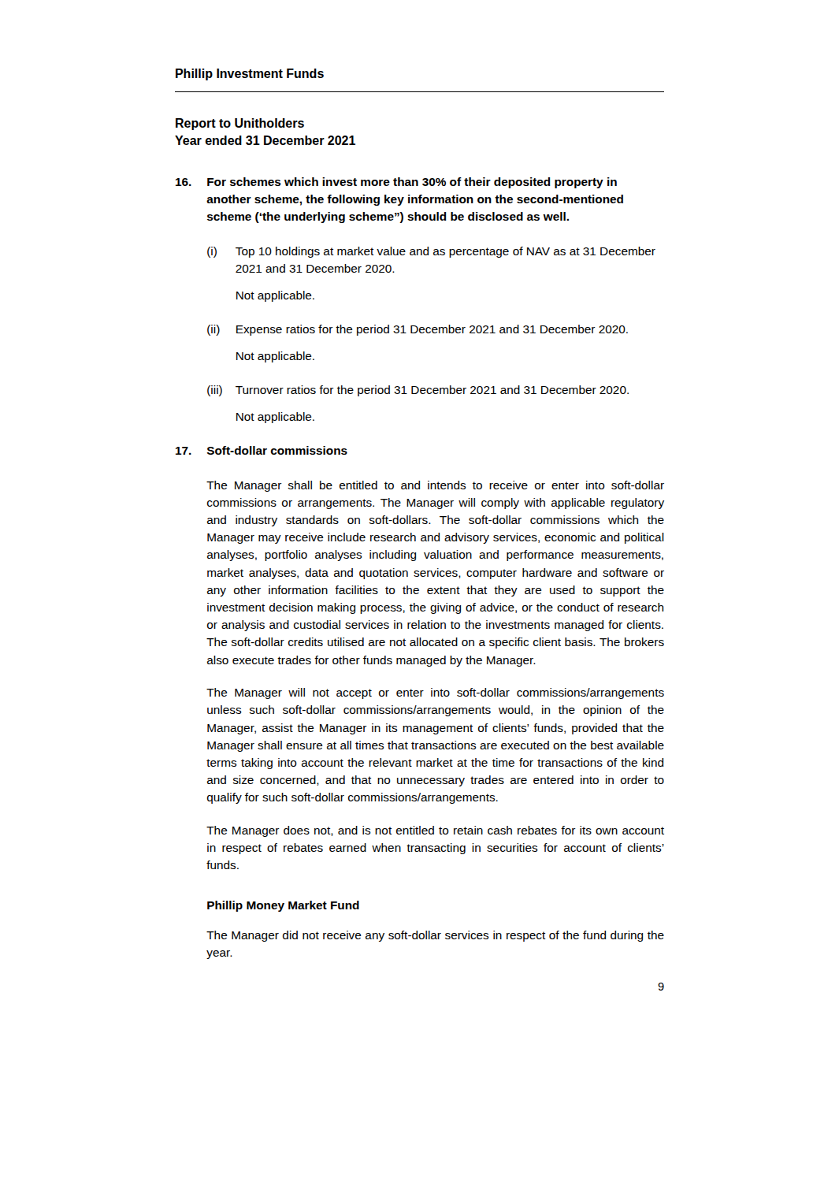Phillip Investment Funds
Report to Unitholders
Year ended 31 December 2021
16.
For schemes which invest more than 30% of their deposited property in another scheme, the following key information on the second-mentioned scheme (‘the underlying scheme”) should be disclosed as well.
(i)
Top 10 holdings at market value and as percentage of NAV as at 31 December 2021 and 31 December 2020.
Not applicable.
(ii)
Expense ratios for the period 31 December 2021 and 31 December 2020.
Not applicable.
(iii)
Turnover ratios for the period 31 December 2021 and 31 December 2020.
Not applicable.
17.
Soft-dollar commissions
The Manager shall be entitled to and intends to receive or enter into soft-dollar commissions or arrangements. The Manager will comply with applicable regulatory and industry standards on soft-dollars. The soft-dollar commissions which the Manager may receive include research and advisory services, economic and political analyses, portfolio analyses including valuation and performance measurements, market analyses, data and quotation services, computer hardware and software or any other information facilities to the extent that they are used to support the investment decision making process, the giving of advice, or the conduct of research or analysis and custodial services in relation to the investments managed for clients. The soft-dollar credits utilised are not allocated on a specific client basis. The brokers also execute trades for other funds managed by the Manager.
The Manager will not accept or enter into soft-dollar commissions/arrangements unless such soft-dollar commissions/arrangements would, in the opinion of the Manager, assist the Manager in its management of clients’ funds, provided that the Manager shall ensure at all times that transactions are executed on the best available terms taking into account the relevant market at the time for transactions of the kind and size concerned, and that no unnecessary trades are entered into in order to qualify for such soft-dollar commissions/arrangements.
The Manager does not, and is not entitled to retain cash rebates for its own account in respect of rebates earned when transacting in securities for account of clients’ funds.
Phillip Money Market Fund
The Manager did not receive any soft-dollar services in respect of the fund during the year.
9